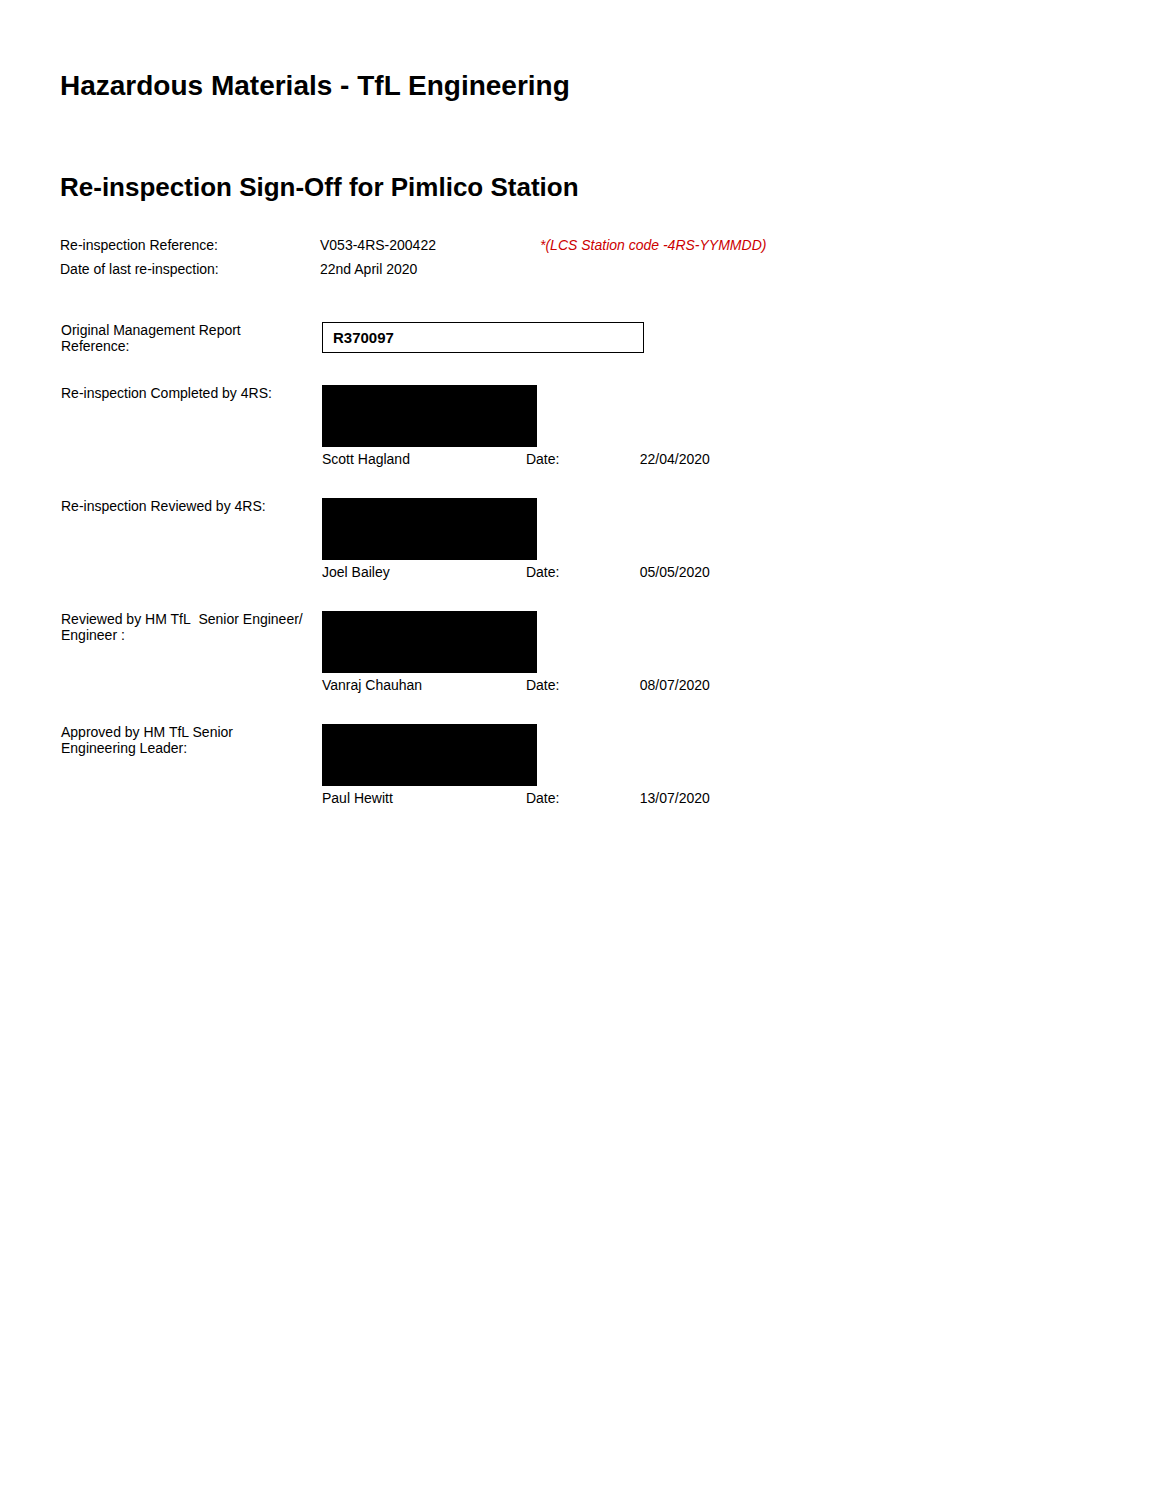Hazardous Materials - TfL Engineering
Re-inspection Sign-Off for Pimlico Station
| Re-inspection Reference: | V053-4RS-200422 | *(LCS Station code -4RS-YYMMDD) |
| Date of last re-inspection: | 22nd April 2020 | |
| Original Management Report Reference: | R370097 |
| Re-inspection Completed by 4RS: | Scott Hagland Date: 22/04/2020 |
| Re-inspection Reviewed by 4RS: | Joel Bailey Date: 05/05/2020 |
| Reviewed by HM TfL Senior Engineer/ Engineer : | Vanraj Chauhan Date: 08/07/2020 |
| Approved by HM TfL Senior Engineering Leader: | Paul Hewitt Date: 13/07/2020 |